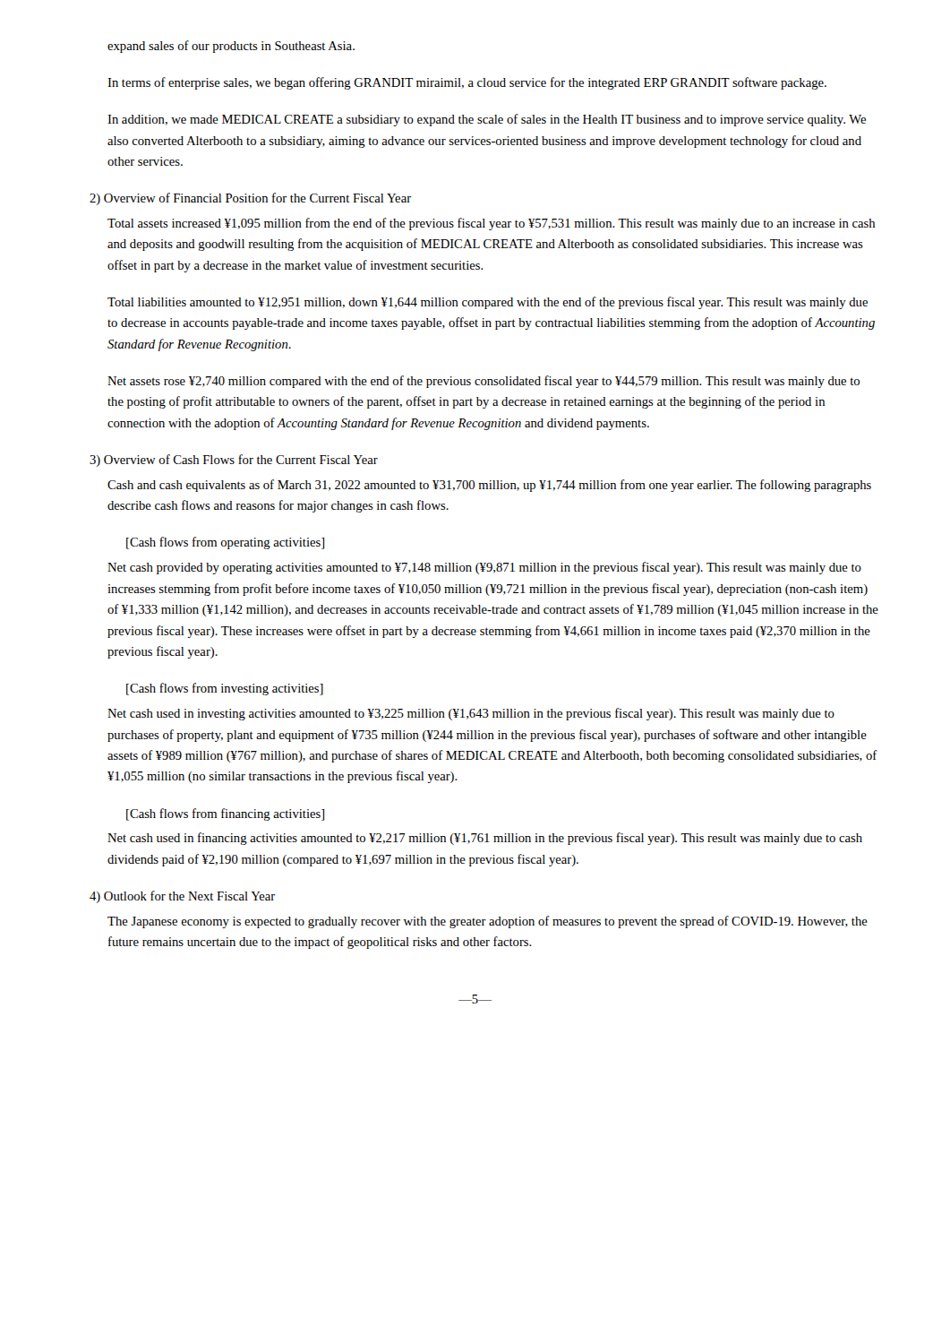expand sales of our products in Southeast Asia.
In terms of enterprise sales, we began offering GRANDIT miraimil, a cloud service for the integrated ERP GRANDIT software package.
In addition, we made MEDICAL CREATE a subsidiary to expand the scale of sales in the Health IT business and to improve service quality. We also converted Alterbooth to a subsidiary, aiming to advance our services-oriented business and improve development technology for cloud and other services.
2) Overview of Financial Position for the Current Fiscal Year
Total assets increased ¥1,095 million from the end of the previous fiscal year to ¥57,531 million. This result was mainly due to an increase in cash and deposits and goodwill resulting from the acquisition of MEDICAL CREATE and Alterbooth as consolidated subsidiaries. This increase was offset in part by a decrease in the market value of investment securities.
Total liabilities amounted to ¥12,951 million, down ¥1,644 million compared with the end of the previous fiscal year. This result was mainly due to decrease in accounts payable-trade and income taxes payable, offset in part by contractual liabilities stemming from the adoption of Accounting Standard for Revenue Recognition.
Net assets rose ¥2,740 million compared with the end of the previous consolidated fiscal year to ¥44,579 million. This result was mainly due to the posting of profit attributable to owners of the parent, offset in part by a decrease in retained earnings at the beginning of the period in connection with the adoption of Accounting Standard for Revenue Recognition and dividend payments.
3) Overview of Cash Flows for the Current Fiscal Year
Cash and cash equivalents as of March 31, 2022 amounted to ¥31,700 million, up ¥1,744 million from one year earlier. The following paragraphs describe cash flows and reasons for major changes in cash flows.
[Cash flows from operating activities]
Net cash provided by operating activities amounted to ¥7,148 million (¥9,871 million in the previous fiscal year). This result was mainly due to increases stemming from profit before income taxes of ¥10,050 million (¥9,721 million in the previous fiscal year), depreciation (non-cash item) of ¥1,333 million (¥1,142 million), and decreases in accounts receivable-trade and contract assets of ¥1,789 million (¥1,045 million increase in the previous fiscal year). These increases were offset in part by a decrease stemming from ¥4,661 million in income taxes paid (¥2,370 million in the previous fiscal year).
[Cash flows from investing activities]
Net cash used in investing activities amounted to ¥3,225 million (¥1,643 million in the previous fiscal year). This result was mainly due to purchases of property, plant and equipment of ¥735 million (¥244 million in the previous fiscal year), purchases of software and other intangible assets of ¥989 million (¥767 million), and purchase of shares of MEDICAL CREATE and Alterbooth, both becoming consolidated subsidiaries, of ¥1,055 million (no similar transactions in the previous fiscal year).
[Cash flows from financing activities]
Net cash used in financing activities amounted to ¥2,217 million (¥1,761 million in the previous fiscal year). This result was mainly due to cash dividends paid of ¥2,190 million (compared to ¥1,697 million in the previous fiscal year).
4) Outlook for the Next Fiscal Year
The Japanese economy is expected to gradually recover with the greater adoption of measures to prevent the spread of COVID-19. However, the future remains uncertain due to the impact of geopolitical risks and other factors.
—5—